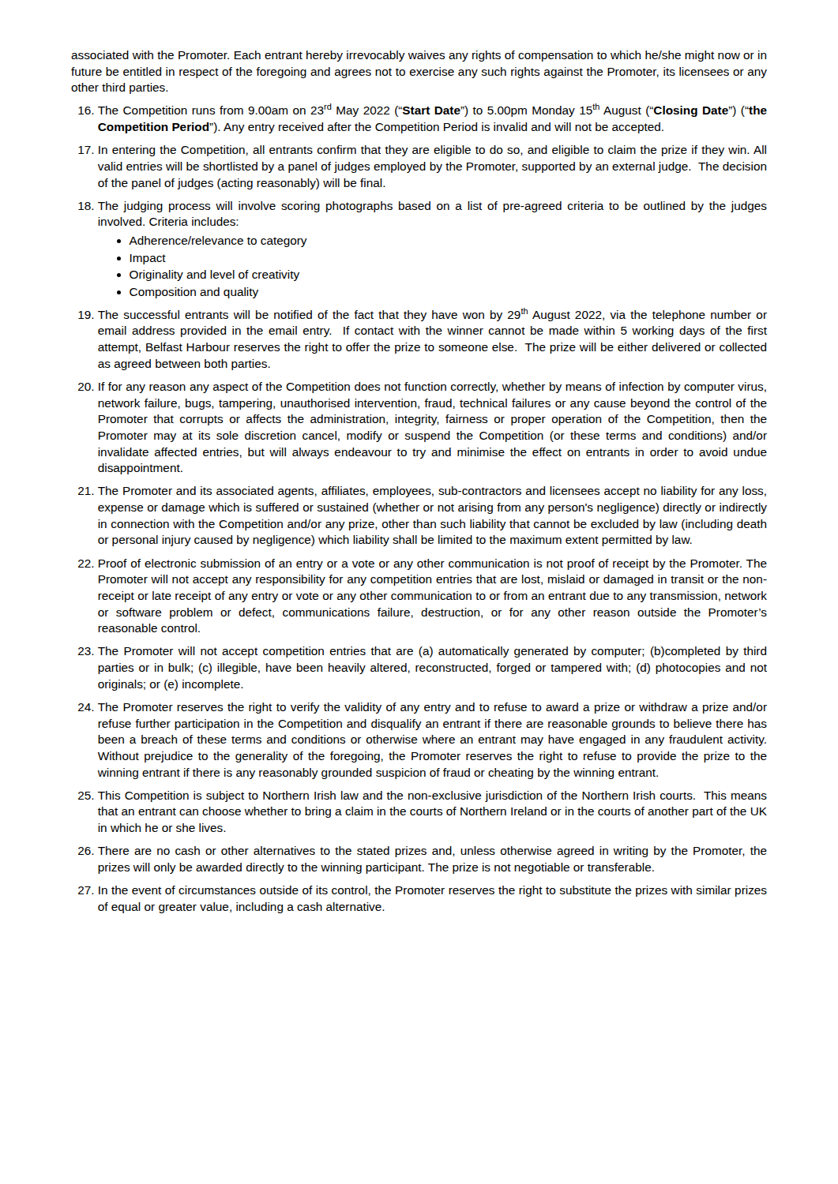associated with the Promoter. Each entrant hereby irrevocably waives any rights of compensation to which he/she might now or in future be entitled in respect of the foregoing and agrees not to exercise any such rights against the Promoter, its licensees or any other third parties.
The Competition runs from 9.00am on 23rd May 2022 (“Start Date”) to 5.00pm Monday 15th August (“Closing Date”) (“the Competition Period”). Any entry received after the Competition Period is invalid and will not be accepted.
In entering the Competition, all entrants confirm that they are eligible to do so, and eligible to claim the prize if they win. All valid entries will be shortlisted by a panel of judges employed by the Promoter, supported by an external judge. The decision of the panel of judges (acting reasonably) will be final.
The judging process will involve scoring photographs based on a list of pre-agreed criteria to be outlined by the judges involved. Criteria includes:
Adherence/relevance to category
Impact
Originality and level of creativity
Composition and quality
The successful entrants will be notified of the fact that they have won by 29th August 2022, via the telephone number or email address provided in the email entry. If contact with the winner cannot be made within 5 working days of the first attempt, Belfast Harbour reserves the right to offer the prize to someone else. The prize will be either delivered or collected as agreed between both parties.
If for any reason any aspect of the Competition does not function correctly, whether by means of infection by computer virus, network failure, bugs, tampering, unauthorised intervention, fraud, technical failures or any cause beyond the control of the Promoter that corrupts or affects the administration, integrity, fairness or proper operation of the Competition, then the Promoter may at its sole discretion cancel, modify or suspend the Competition (or these terms and conditions) and/or invalidate affected entries, but will always endeavour to try and minimise the effect on entrants in order to avoid undue disappointment.
The Promoter and its associated agents, affiliates, employees, sub-contractors and licensees accept no liability for any loss, expense or damage which is suffered or sustained (whether or not arising from any person's negligence) directly or indirectly in connection with the Competition and/or any prize, other than such liability that cannot be excluded by law (including death or personal injury caused by negligence) which liability shall be limited to the maximum extent permitted by law.
Proof of electronic submission of an entry or a vote or any other communication is not proof of receipt by the Promoter. The Promoter will not accept any responsibility for any competition entries that are lost, mislaid or damaged in transit or the non-receipt or late receipt of any entry or vote or any other communication to or from an entrant due to any transmission, network or software problem or defect, communications failure, destruction, or for any other reason outside the Promoter’s reasonable control.
The Promoter will not accept competition entries that are (a) automatically generated by computer; (b)completed by third parties or in bulk; (c) illegible, have been heavily altered, reconstructed, forged or tampered with; (d) photocopies and not originals; or (e) incomplete.
The Promoter reserves the right to verify the validity of any entry and to refuse to award a prize or withdraw a prize and/or refuse further participation in the Competition and disqualify an entrant if there are reasonable grounds to believe there has been a breach of these terms and conditions or otherwise where an entrant may have engaged in any fraudulent activity. Without prejudice to the generality of the foregoing, the Promoter reserves the right to refuse to provide the prize to the winning entrant if there is any reasonably grounded suspicion of fraud or cheating by the winning entrant.
This Competition is subject to Northern Irish law and the non-exclusive jurisdiction of the Northern Irish courts. This means that an entrant can choose whether to bring a claim in the courts of Northern Ireland or in the courts of another part of the UK in which he or she lives.
There are no cash or other alternatives to the stated prizes and, unless otherwise agreed in writing by the Promoter, the prizes will only be awarded directly to the winning participant. The prize is not negotiable or transferable.
In the event of circumstances outside of its control, the Promoter reserves the right to substitute the prizes with similar prizes of equal or greater value, including a cash alternative.